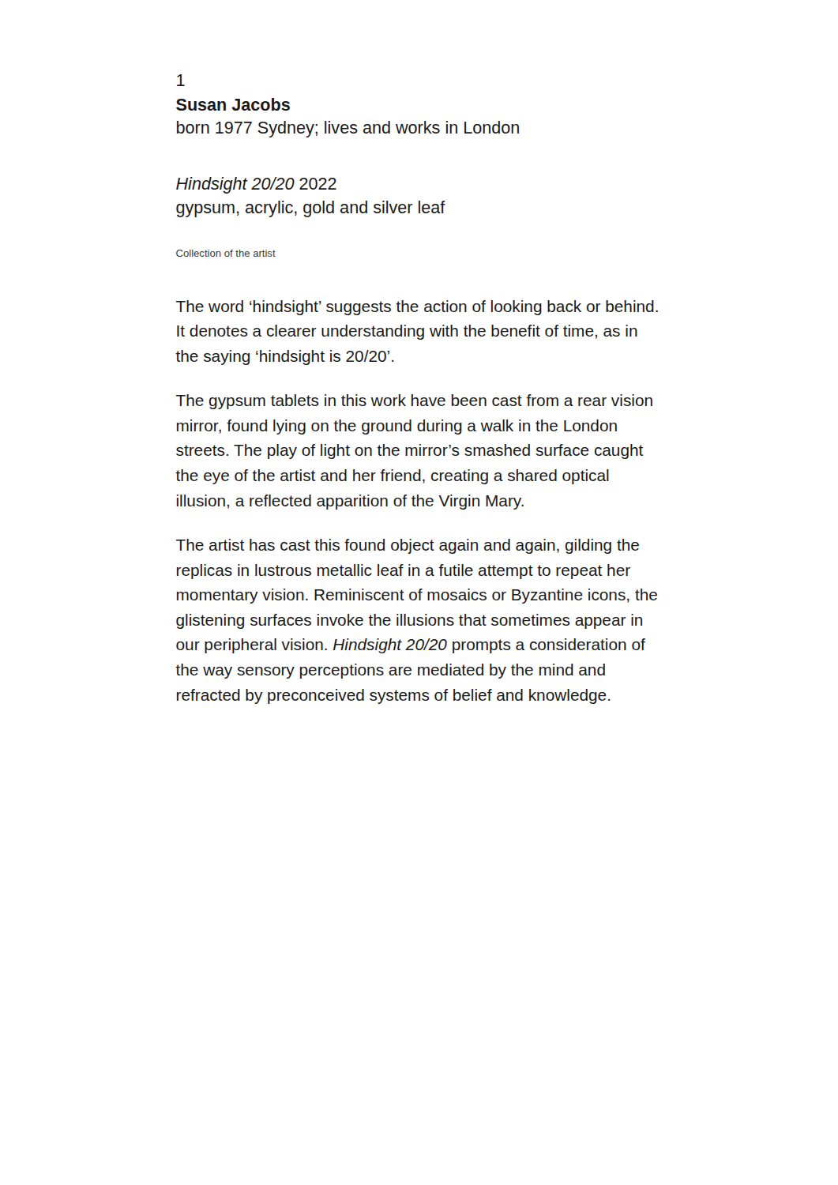1
Susan Jacobs
born 1977 Sydney; lives and works in London
Hindsight 20/20 2022
gypsum, acrylic, gold and silver leaf
Collection of the artist
The word ‘hindsight’ suggests the action of looking back or behind. It denotes a clearer understanding with the benefit of time, as in the saying ‘hindsight is 20/20’.
The gypsum tablets in this work have been cast from a rear vision mirror, found lying on the ground during a walk in the London streets. The play of light on the mirror’s smashed surface caught the eye of the artist and her friend, creating a shared optical illusion, a reflected apparition of the Virgin Mary.
The artist has cast this found object again and again, gilding the replicas in lustrous metallic leaf in a futile attempt to repeat her momentary vision. Reminiscent of mosaics or Byzantine icons, the glistening surfaces invoke the illusions that sometimes appear in our peripheral vision. Hindsight 20/20 prompts a consideration of the way sensory perceptions are mediated by the mind and refracted by preconceived systems of belief and knowledge.